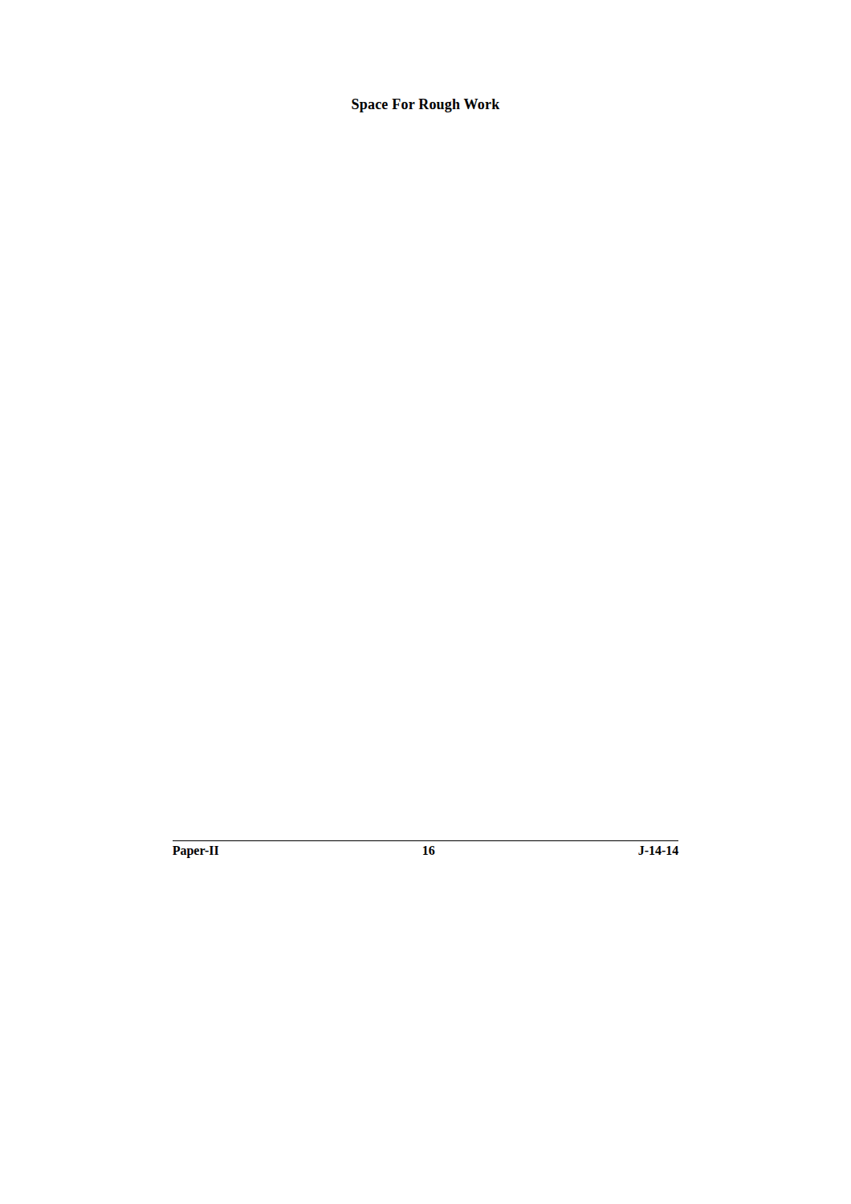Space For Rough Work
Paper-II 16 J-14-14